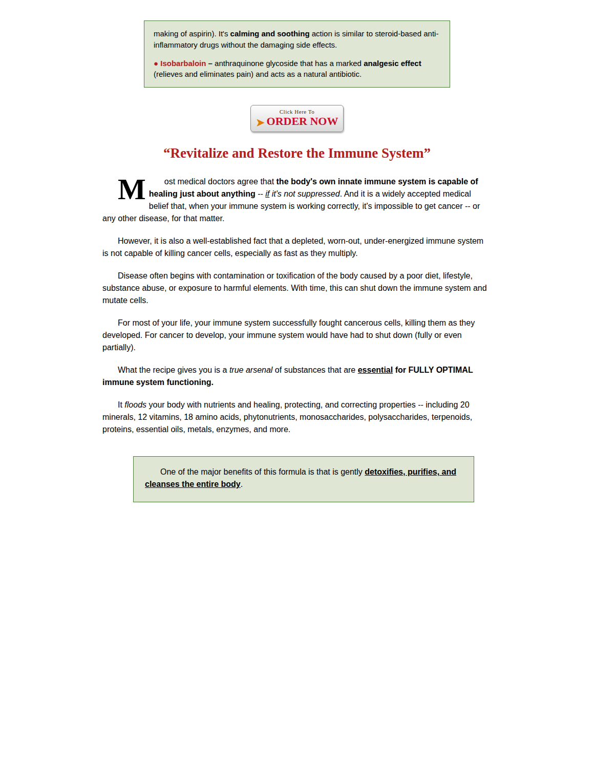making of aspirin). It's calming and soothing action is similar to steroid-based anti-inflammatory drugs without the damaging side effects.
● Isobarbaloin – anthraquinone glycoside that has a marked analgesic effect (relieves and eliminates pain) and acts as a natural antibiotic.
Click Here To ➤ORDER NOW
“Revitalize and Restore the Immune System”
Most medical doctors agree that the body's own innate immune system is capable of healing just about anything -- if it's not suppressed. And it is a widely accepted medical belief that, when your immune system is working correctly, it's impossible to get cancer -- or any other disease, for that matter.
However, it is also a well-established fact that a depleted, worn-out, under-energized immune system is not capable of killing cancer cells, especially as fast as they multiply.
Disease often begins with contamination or toxification of the body caused by a poor diet, lifestyle, substance abuse, or exposure to harmful elements. With time, this can shut down the immune system and mutate cells.
For most of your life, your immune system successfully fought cancerous cells, killing them as they developed. For cancer to develop, your immune system would have had to shut down (fully or even partially).
What the recipe gives you is a true arsenal of substances that are essential for FULLY OPTIMAL immune system functioning.
It floods your body with nutrients and healing, protecting, and correcting properties -- including 20 minerals, 12 vitamins, 18 amino acids, phytonutrients, monosaccharides, polysaccharides, terpenoids, proteins, essential oils, metals, enzymes, and more.
One of the major benefits of this formula is that is gently detoxifies, purifies, and cleanses the entire body.